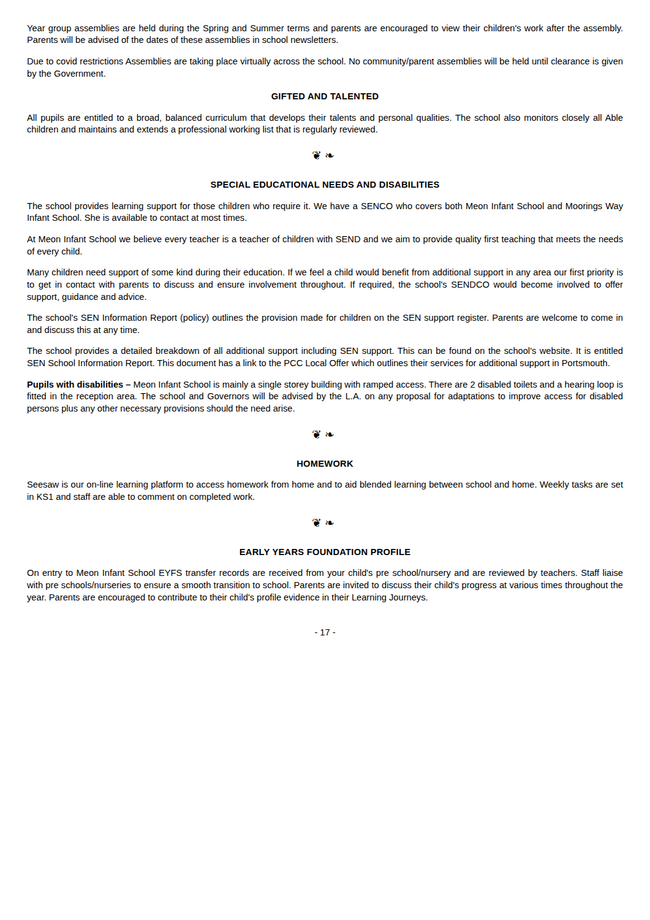Year group assemblies are held during the Spring and Summer terms and parents are encouraged to view their children's work after the assembly. Parents will be advised of the dates of these assemblies in school newsletters.
Due to covid restrictions Assemblies are taking place virtually across the school. No community/parent assemblies will be held until clearance is given by the Government.
Gifted and Talented
All pupils are entitled to a broad, balanced curriculum that develops their talents and personal qualities. The school also monitors closely all Able children and maintains and extends a professional working list that is regularly reviewed.
❦❧
Special Educational Needs and Disabilities
The school provides learning support for those children who require it. We have a SENCO who covers both Meon Infant School and Moorings Way Infant School. She is available to contact at most times.
At Meon Infant School we believe every teacher is a teacher of children with SEND and we aim to provide quality first teaching that meets the needs of every child.
Many children need support of some kind during their education. If we feel a child would benefit from additional support in any area our first priority is to get in contact with parents to discuss and ensure involvement throughout. If required, the school's SENDCO would become involved to offer support, guidance and advice.
The school's SEN Information Report (policy) outlines the provision made for children on the SEN support register. Parents are welcome to come in and discuss this at any time.
The school provides a detailed breakdown of all additional support including SEN support. This can be found on the school's website. It is entitled SEN School Information Report. This document has a link to the PCC Local Offer which outlines their services for additional support in Portsmouth.
Pupils with disabilities – Meon Infant School is mainly a single storey building with ramped access. There are 2 disabled toilets and a hearing loop is fitted in the reception area. The school and Governors will be advised by the L.A. on any proposal for adaptations to improve access for disabled persons plus any other necessary provisions should the need arise.
❦❧
Homework
Seesaw is our on-line learning platform to access homework from home and to aid blended learning between school and home. Weekly tasks are set in KS1 and staff are able to comment on completed work.
❦❧
Early Years Foundation Profile
On entry to Meon Infant School EYFS transfer records are received from your child's pre school/nursery and are reviewed by teachers. Staff liaise with pre schools/nurseries to ensure a smooth transition to school. Parents are invited to discuss their child's progress at various times throughout the year. Parents are encouraged to contribute to their child's profile evidence in their Learning Journeys.
- 17 -